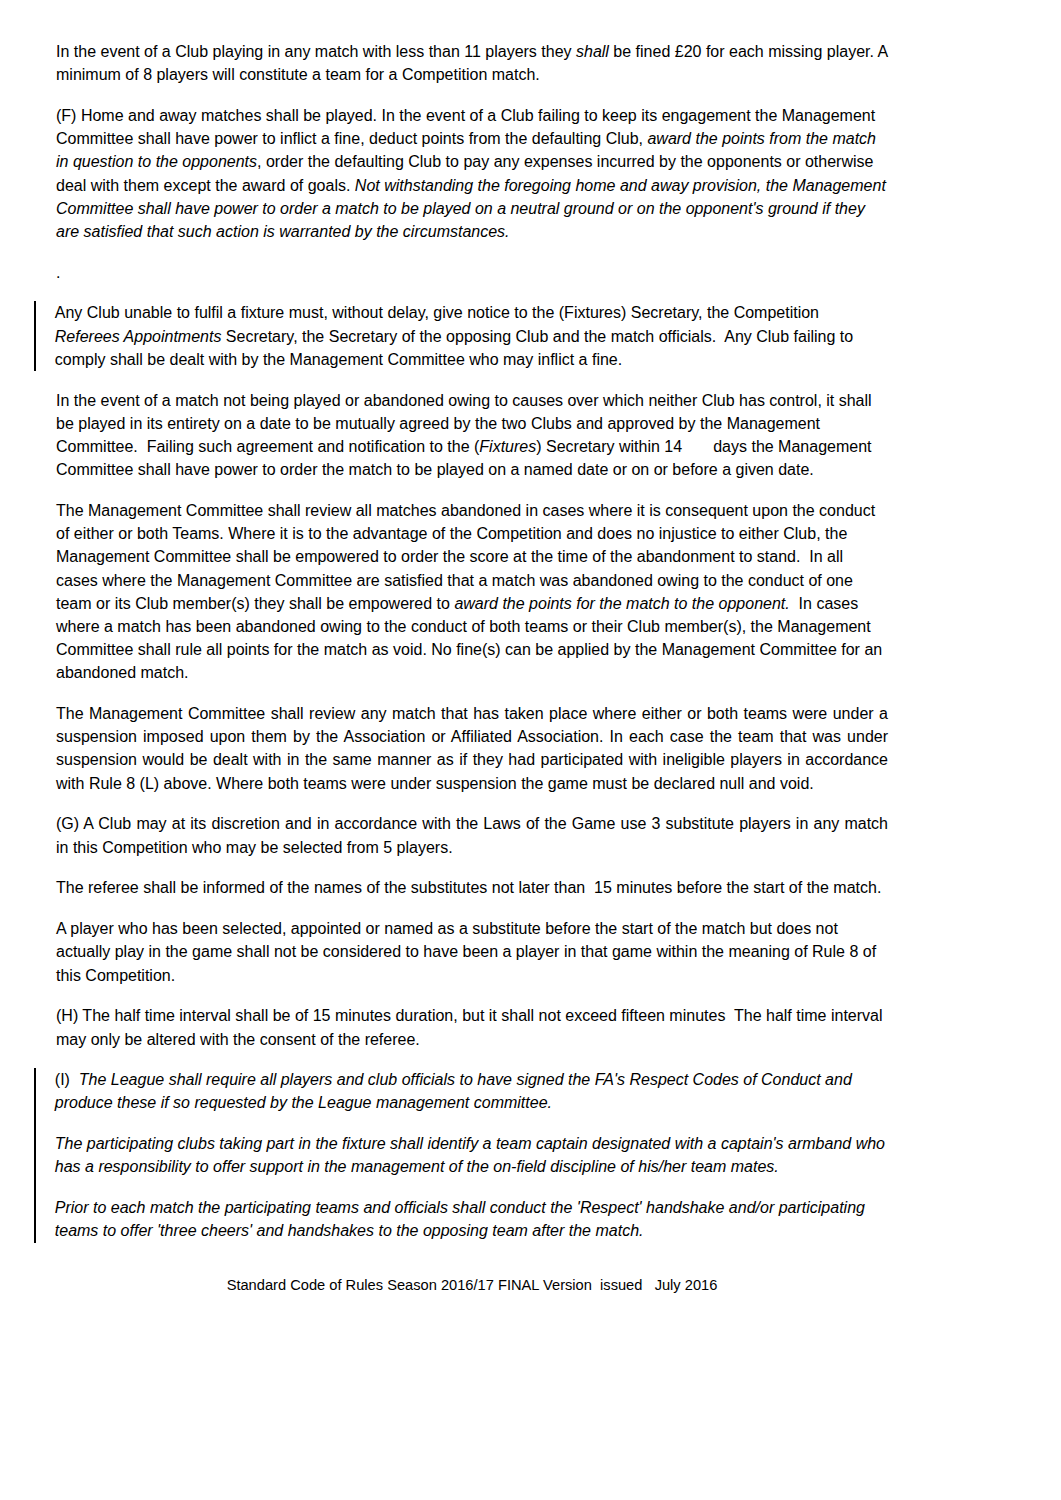In the event of a Club playing in any match with less than 11 players they shall be fined £20 for each missing player. A minimum of 8 players will constitute a team for a Competition match.
(F) Home and away matches shall be played. In the event of a Club failing to keep its engagement the Management Committee shall have power to inflict a fine, deduct points from the defaulting Club, award the points from the match in question to the opponents, order the defaulting Club to pay any expenses incurred by the opponents or otherwise deal with them except the award of goals. Not withstanding the foregoing home and away provision, the Management Committee shall have power to order a match to be played on a neutral ground or on the opponent's ground if they are satisfied that such action is warranted by the circumstances.
.
Any Club unable to fulfil a fixture must, without delay, give notice to the (Fixtures) Secretary, the Competition Referees Appointments Secretary, the Secretary of the opposing Club and the match officials. Any Club failing to comply shall be dealt with by the Management Committee who may inflict a fine.
In the event of a match not being played or abandoned owing to causes over which neither Club has control, it shall be played in its entirety on a date to be mutually agreed by the two Clubs and approved by the Management Committee. Failing such agreement and notification to the (Fixtures) Secretary within 14 days the Management Committee shall have power to order the match to be played on a named date or on or before a given date.
The Management Committee shall review all matches abandoned in cases where it is consequent upon the conduct of either or both Teams. Where it is to the advantage of the Competition and does no injustice to either Club, the Management Committee shall be empowered to order the score at the time of the abandonment to stand. In all cases where the Management Committee are satisfied that a match was abandoned owing to the conduct of one team or its Club member(s) they shall be empowered to award the points for the match to the opponent. In cases where a match has been abandoned owing to the conduct of both teams or their Club member(s), the Management Committee shall rule all points for the match as void. No fine(s) can be applied by the Management Committee for an abandoned match.
The Management Committee shall review any match that has taken place where either or both teams were under a suspension imposed upon them by the Association or Affiliated Association. In each case the team that was under suspension would be dealt with in the same manner as if they had participated with ineligible players in accordance with Rule 8 (L) above. Where both teams were under suspension the game must be declared null and void.
(G) A Club may at its discretion and in accordance with the Laws of the Game use 3 substitute players in any match in this Competition who may be selected from 5 players.
The referee shall be informed of the names of the substitutes not later than 15 minutes before the start of the match.
A player who has been selected, appointed or named as a substitute before the start of the match but does not actually play in the game shall not be considered to have been a player in that game within the meaning of Rule 8 of this Competition.
(H) The half time interval shall be of 15 minutes duration, but it shall not exceed fifteen minutes The half time interval may only be altered with the consent of the referee.
(I) The League shall require all players and club officials to have signed the FA's Respect Codes of Conduct and produce these if so requested by the League management committee.
The participating clubs taking part in the fixture shall identify a team captain designated with a captain's armband who has a responsibility to offer support in the management of the on-field discipline of his/her team mates.
Prior to each match the participating teams and officials shall conduct the 'Respect' handshake and/or participating teams to offer 'three cheers' and handshakes to the opposing team after the match.
Standard Code of Rules Season 2016/17 FINAL Version issued July 2016